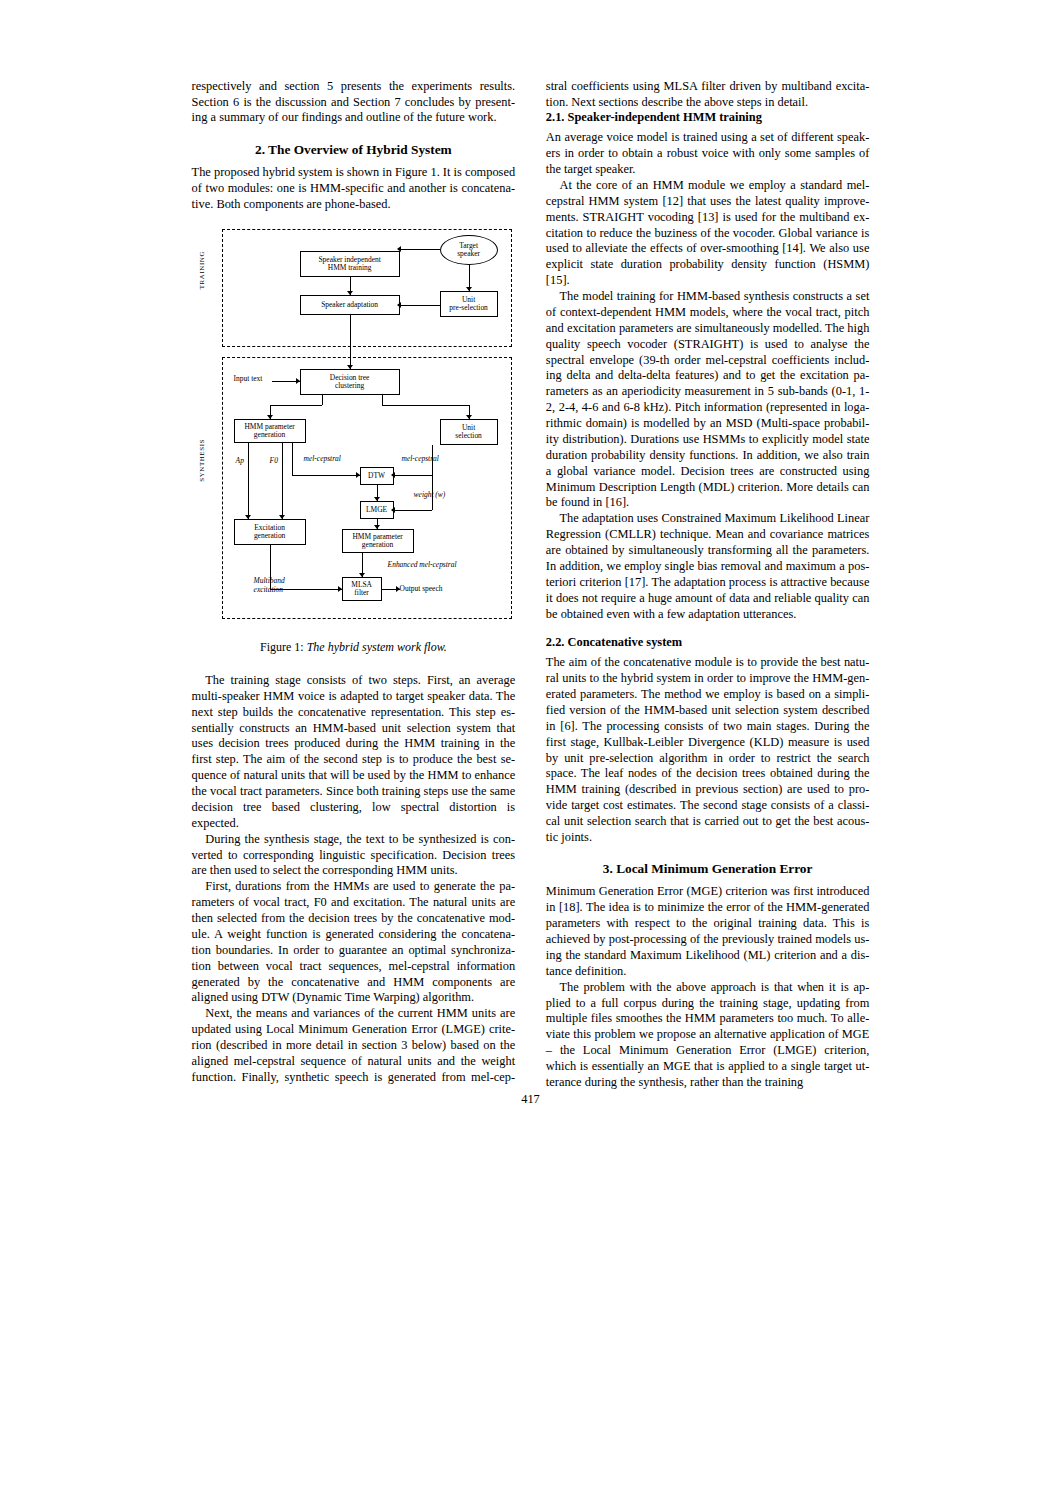respectively and section 5 presents the experiments results. Section 6 is the discussion and Section 7 concludes by presenting a summary of our findings and outline of the future work.
2. The Overview of Hybrid System
The proposed hybrid system is shown in Figure 1. It is composed of two modules: one is HMM-specific and another is concatenative. Both components are phone-based.
TRAINING
SYNTHESIS
Target
speaker
Speaker independent
HMM training
Speaker adaptation
Unit
pre-selection
Decision tree
clustering
Input text
HMM parameter
generation
Unit
selection
DTW
LMGE
mel-cepstral
mel-cepstral
weight (w)
Ap
F0
Excitation
generation
HMM parameter
generation
Enhanced mel-cepstral
MLSA
filter
Output speech
Multiband
excitation
Figure 1: The hybrid system work flow.
The training stage consists of two steps. First, an average multi-speaker HMM voice is adapted to target speaker data. The next step builds the concatenative representation. This step essentially constructs an HMM-based unit selection system that uses decision trees produced during the HMM training in the first step. The aim of the second step is to produce the best sequence of natural units that will be used by the HMM to enhance the vocal tract parameters. Since both training steps use the same decision tree based clustering, low spectral distortion is expected.
During the synthesis stage, the text to be synthesized is converted to corresponding linguistic specification. Decision trees are then used to select the corresponding HMM units.
First, durations from the HMMs are used to generate the parameters of vocal tract, F0 and excitation. The natural units are then selected from the decision trees by the concatenative module. A weight function is generated considering the concatenation boundaries. In order to guarantee an optimal synchronization between vocal tract sequences, mel-cepstral information generated by the concatenative and HMM components are aligned using DTW (Dynamic Time Warping) algorithm.
Next, the means and variances of the current HMM units are updated using Local Minimum Generation Error (LMGE) criterion (described in more detail in section 3 below) based on the aligned mel-cepstral sequence of natural units and the weight function. Finally, synthetic speech is generated from mel-cepstral coefficients using MLSA filter driven by multiband excitation. Next sections describe the above steps in detail.
2.1. Speaker-independent HMM training
An average voice model is trained using a set of different speakers in order to obtain a robust voice with only some samples of the target speaker.
At the core of an HMM module we employ a standard mel-cepstral HMM system [12] that uses the latest quality improvements. STRAIGHT vocoding [13] is used for the multiband excitation to reduce the buziness of the vocoder. Global variance is used to alleviate the effects of over-smoothing [14]. We also use explicit state duration probability density function (HSMM) [15].
The model training for HMM-based synthesis constructs a set of context-dependent HMM models, where the vocal tract, pitch and excitation parameters are simultaneously modelled. The high quality speech vocoder (STRAIGHT) is used to analyse the spectral envelope (39-th order mel-cepstral coefficients including delta and delta-delta features) and to get the excitation parameters as an aperiodicity measurement in 5 sub-bands (0-1, 1-2, 2-4, 4-6 and 6-8 kHz). Pitch information (represented in logarithmic domain) is modelled by an MSD (Multi-space probability distribution). Durations use HSMMs to explicitly model state duration probability density functions. In addition, we also train a global variance model. Decision trees are constructed using Minimum Description Length (MDL) criterion. More details can be found in [16].
The adaptation uses Constrained Maximum Likelihood Linear Regression (CMLLR) technique. Mean and covariance matrices are obtained by simultaneously transforming all the parameters. In addition, we employ single bias removal and maximum a posteriori criterion [17]. The adaptation process is attractive because it does not require a huge amount of data and reliable quality can be obtained even with a few adaptation utterances.
2.2. Concatenative system
The aim of the concatenative module is to provide the best natural units to the hybrid system in order to improve the HMM-generated parameters. The method we employ is based on a simplified version of the HMM-based unit selection system described in [6]. The processing consists of two main stages. During the first stage, Kullbak-Leibler Divergence (KLD) measure is used by unit pre-selection algorithm in order to restrict the search space. The leaf nodes of the decision trees obtained during the HMM training (described in previous section) are used to provide target cost estimates. The second stage consists of a classical unit selection search that is carried out to get the best acoustic joints.
3. Local Minimum Generation Error
Minimum Generation Error (MGE) criterion was first introduced in [18]. The idea is to minimize the error of the HMM-generated parameters with respect to the original training data. This is achieved by post-processing of the previously trained models using the standard Maximum Likelihood (ML) criterion and a distance definition.
The problem with the above approach is that when it is applied to a full corpus during the training stage, updating from multiple files smoothes the HMM parameters too much. To alleviate this problem we propose an alternative application of MGE – the Local Minimum Generation Error (LMGE) criterion, which is essentially an MGE that is applied to a single target utterance during the synthesis, rather than the training
417